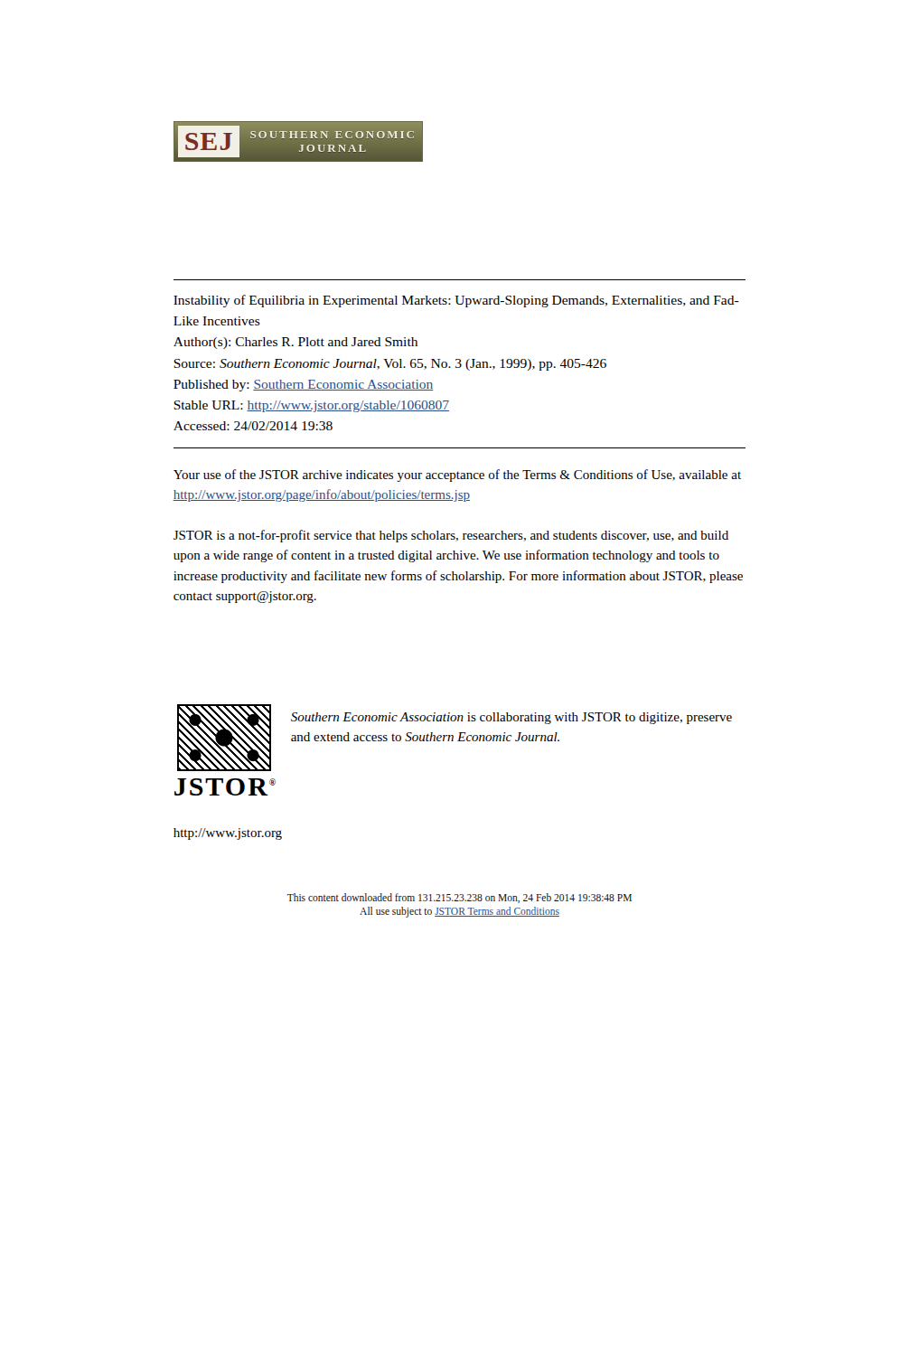SEJ SOUTHERN ECONOMIC JOURNAL
Instability of Equilibria in Experimental Markets: Upward-Sloping Demands, Externalities, and Fad-Like Incentives
Author(s): Charles R. Plott and Jared Smith
Source: Southern Economic Journal, Vol. 65, No. 3 (Jan., 1999), pp. 405-426
Published by: Southern Economic Association
Stable URL: http://www.jstor.org/stable/1060807
Accessed: 24/02/2014 19:38
Your use of the JSTOR archive indicates your acceptance of the Terms & Conditions of Use, available at
http://www.jstor.org/page/info/about/policies/terms.jsp
JSTOR is a not-for-profit service that helps scholars, researchers, and students discover, use, and build upon a wide range of content in a trusted digital archive. We use information technology and tools to increase productivity and facilitate new forms of scholarship. For more information about JSTOR, please contact support@jstor.org.
JSTOR®
Southern Economic Association is collaborating with JSTOR to digitize, preserve and extend access to Southern Economic Journal.
http://www.jstor.org
This content downloaded from 131.215.23.238 on Mon, 24 Feb 2014 19:38:48 PM
All use subject to JSTOR Terms and Conditions